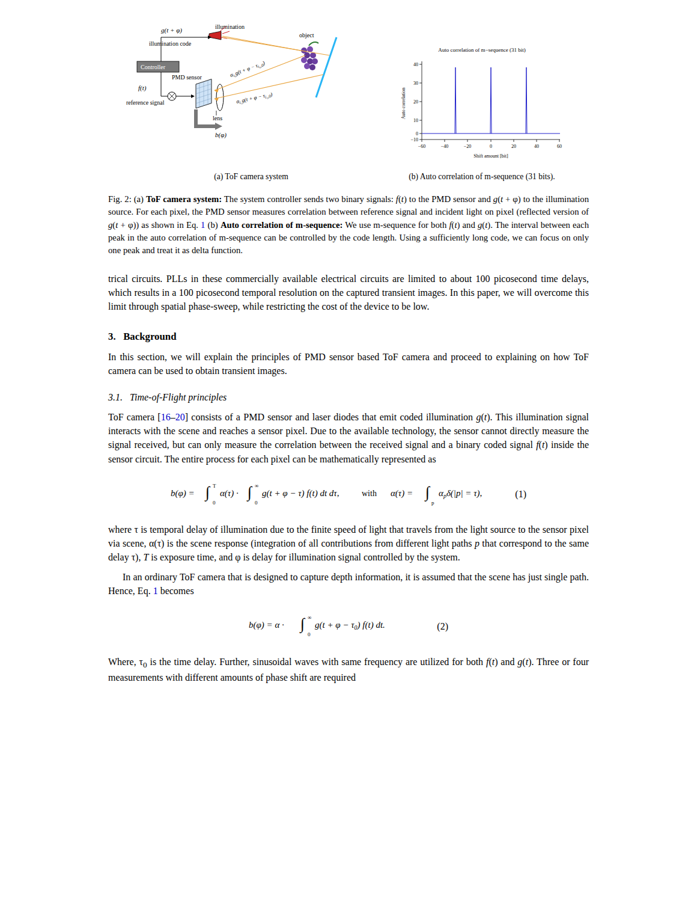g(t + φ) illumination illumination code Controller f(t) reference signal PMD sensor lens b(φ) object αi₀g(t + φ − τi₀,0) αi₁g(t + φ − τi₁,0)
(a) ToF camera system
Auto correlation of m−sequence (31 bit) 40 30 20 10 0 −10 Auto correlation −60 −40 −20 0 20 40 60 Shift amount [bit]
(b) Auto correlation of m-sequence (31 bits).
Fig. 2: (a) ToF camera system: The system controller sends two binary signals: f(t) to the PMD sensor and g(t + φ) to the illumination source. For each pixel, the PMD sensor measures correlation between reference signal and incident light on pixel (reflected version of g(t + φ)) as shown in Eq. 1 (b) Auto correlation of m-sequence: We use m-sequence for both f(t) and g(t). The interval between each peak in the auto correlation of m-sequence can be controlled by the code length. Using a sufficiently long code, we can focus on only one peak and treat it as delta function.
trical circuits. PLLs in these commercially available electrical circuits are limited to about 100 picosecond time delays, which results in a 100 picosecond temporal resolution on the captured transient images. In this paper, we will overcome this limit through spatial phase-sweep, while restricting the cost of the device to be low.
3. Background
In this section, we will explain the principles of PMD sensor based ToF camera and proceed to explaining on how ToF camera can be used to obtain transient images.
3.1. Time-of-Flight principles
ToF camera [16–20] consists of a PMD sensor and laser diodes that emit coded illumination g(t). This illumination signal interacts with the scene and reaches a sensor pixel. Due to the available technology, the sensor cannot directly measure the signal received, but can only measure the correlation between the received signal and a binary coded signal f(t) inside the sensor circuit. The entire process for each pixel can be mathematically represented as
b(φ) = ∫ T 0 α(τ) · ∫ ∞ 0 g(t + φ − τ) f(t) dt dτ, with α(τ) = ∫ p αpδ(|p| = τ),
(1)
where τ is temporal delay of illumination due to the finite speed of light that travels from the light source to the sensor pixel via scene, α(τ) is the scene response (integration of all contributions from different light paths p that correspond to the same delay τ), T is exposure time, and φ is delay for illumination signal controlled by the system.
In an ordinary ToF camera that is designed to capture depth information, it is assumed that the scene has just single path. Hence, Eq. 1 becomes
b(φ) = α ·∫ ∞ 0 g(t + φ − τ0) f(t) dt.
(2)
Where, τ0 is the time delay. Further, sinusoidal waves with same frequency are utilized for both f(t) and g(t). Three or four measurements with different amounts of phase shift are required